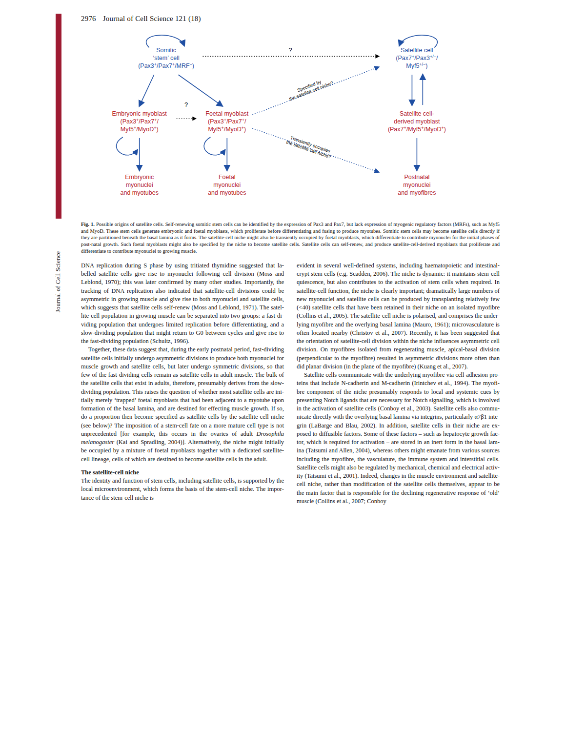Journal of Cell Science
2976 Journal of Cell Science 121 (18)
Somitic ‘stem’ cell (Pax3+/Pax7+/MRF−) Satellite cell (Pax7+/Pax3+/−/ Myf5+/−) ? Embryonic myoblast (Pax3+/Pax7+/ Myf5+/MyoD+) Foetal myoblast (Pax3+/Pax7+/ Myf5+/MyoD+) Satellite cell- derived myoblast (Pax7+/Myf5+/MyoD+) ? Embryonic myonuclei and myotubes Foetal myonuclei and myotubes Postnatal myonuclei and myofibres Specified by the satellite-cell niche? Transiently occupies the satellite-cell niche?
Fig. 1. Possible origins of satellite cells. Self-renewing somitic stem cells can be identified by the expression of Pax3 and Pax7, but lack expression of myogenic regulatory factors (MRFs), such as Myf5 and MyoD. These stem cells generate embryonic and foetal myoblasts, which proliferate before differentiating and fusing to produce myotubes. Somitic stem cells may become satellite cells directly if they are partitioned beneath the basal lamina as it forms. The satellite-cell niche might also be transiently occupied by foetal myoblasts, which differentiate to contribute myonuclei for the initial phases of post-natal growth. Such foetal myoblasts might also be specified by the niche to become satellite cells. Satellite cells can self-renew, and produce satellite-cell-derived myoblasts that proliferate and differentiate to contribute myonuclei to growing muscle.
DNA replication during S phase by using tritiated thymidine suggested that labelled satellite cells give rise to myonuclei following cell division (Moss and Leblond, 1970); this was later confirmed by many other studies. Importantly, the tracking of DNA replication also indicated that satellite-cell divisions could be asymmetric in growing muscle and give rise to both myonuclei and satellite cells, which suggests that satellite cells self-renew (Moss and Leblond, 1971). The satellite-cell population in growing muscle can be separated into two groups: a fast-dividing population that undergoes limited replication before differentiating, and a slow-dividing population that might return to G0 between cycles and give rise to the fast-dividing population (Schultz, 1996).
Together, these data suggest that, during the early postnatal period, fast-dividing satellite cells initially undergo asymmetric divisions to produce both myonuclei for muscle growth and satellite cells, but later undergo symmetric divisions, so that few of the fast-dividing cells remain as satellite cells in adult muscle. The bulk of the satellite cells that exist in adults, therefore, presumably derives from the slow-dividing population. This raises the question of whether most satellite cells are initially merely ‘trapped’ foetal myoblasts that had been adjacent to a myotube upon formation of the basal lamina, and are destined for effecting muscle growth. If so, do a proportion then become specified as satellite cells by the satellite-cell niche (see below)? The imposition of a stem-cell fate on a more mature cell type is not unprecedented [for example, this occurs in the ovaries of adult Drosophila melanogaster (Kai and Spradling, 2004)]. Alternatively, the niche might initially be occupied by a mixture of foetal myoblasts together with a dedicated satellite-cell lineage, cells of which are destined to become satellite cells in the adult.
The satellite-cell niche
The identity and function of stem cells, including satellite cells, is supported by the local microenvironment, which forms the basis of the stem-cell niche. The importance of the stem-cell niche is
evident in several well-defined systems, including haematopoietic and intestinal-crypt stem cells (e.g. Scadden, 2006). The niche is dynamic: it maintains stem-cell quiescence, but also contributes to the activation of stem cells when required. In satellite-cell function, the niche is clearly important; dramatically large numbers of new myonuclei and satellite cells can be produced by transplanting relatively few (<40) satellite cells that have been retained in their niche on an isolated myofibre (Collins et al., 2005). The satellite-cell niche is polarised, and comprises the underlying myofibre and the overlying basal lamina (Mauro, 1961); microvasculature is often located nearby (Christov et al., 2007). Recently, it has been suggested that the orientation of satellite-cell division within the niche influences asymmetric cell division. On myofibres isolated from regenerating muscle, apical-basal division (perpendicular to the myofibre) resulted in asymmetric divisions more often than did planar division (in the plane of the myofibre) (Kuang et al., 2007).
Satellite cells communicate with the underlying myofibre via cell-adhesion proteins that include N-cadherin and M-cadherin (Irintchev et al., 1994). The myofibre component of the niche presumably responds to local and systemic cues by presenting Notch ligands that are necessary for Notch signalling, which is involved in the activation of satellite cells (Conboy et al., 2003). Satellite cells also communicate directly with the overlying basal lamina via integrins, particularly α7β1 integrin (LaBarge and Blau, 2002). In addition, satellite cells in their niche are exposed to diffusible factors. Some of these factors – such as hepatocyte growth factor, which is required for activation – are stored in an inert form in the basal lamina (Tatsumi and Allen, 2004), whereas others might emanate from various sources including the myofibre, the vasculature, the immune system and interstitial cells. Satellite cells might also be regulated by mechanical, chemical and electrical activity (Tatsumi et al., 2001). Indeed, changes in the muscle environment and satellite-cell niche, rather than modification of the satellite cells themselves, appear to be the main factor that is responsible for the declining regenerative response of ‘old’ muscle (Collins et al., 2007; Conboy